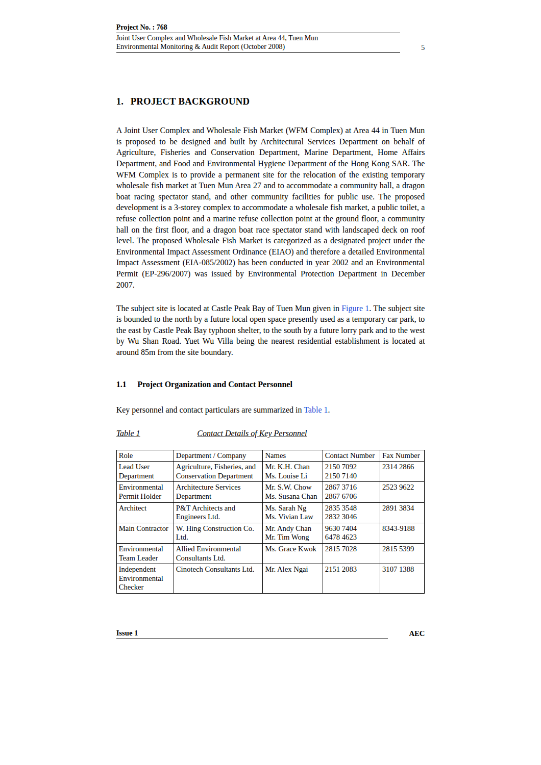| Project No. : 768 Joint User Complex and Wholesale Fish Market at Area 44, Tuen Mun Environmental Monitoring & Audit Report (October 2008) | 5 |
1. PROJECT BACKGROUND
A Joint User Complex and Wholesale Fish Market (WFM Complex) at Area 44 in Tuen Mun is proposed to be designed and built by Architectural Services Department on behalf of Agriculture, Fisheries and Conservation Department, Marine Department, Home Affairs Department, and Food and Environmental Hygiene Department of the Hong Kong SAR. The WFM Complex is to provide a permanent site for the relocation of the existing temporary wholesale fish market at Tuen Mun Area 27 and to accommodate a community hall, a dragon boat racing spectator stand, and other community facilities for public use. The proposed development is a 3-storey complex to accommodate a wholesale fish market, a public toilet, a refuse collection point and a marine refuse collection point at the ground floor, a community hall on the first floor, and a dragon boat race spectator stand with landscaped deck on roof level. The proposed Wholesale Fish Market is categorized as a designated project under the Environmental Impact Assessment Ordinance (EIAO) and therefore a detailed Environmental Impact Assessment (EIA-085/2002) has been conducted in year 2002 and an Environmental Permit (EP-296/2007) was issued by Environmental Protection Department in December 2007.
The subject site is located at Castle Peak Bay of Tuen Mun given in Figure 1. The subject site is bounded to the north by a future local open space presently used as a temporary car park, to the east by Castle Peak Bay typhoon shelter, to the south by a future lorry park and to the west by Wu Shan Road. Yuet Wu Villa being the nearest residential establishment is located at around 85m from the site boundary.
1.1 Project Organization and Contact Personnel
Key personnel and contact particulars are summarized in Table 1.
Table 1 Contact Details of Key Personnel
| Role | Department / Company | Names | Contact Number | Fax Number |
| --- | --- | --- | --- | --- |
| Lead User Department | Agriculture, Fisheries, and Conservation Department | Mr. K.H. Chan Ms. Louise Li | 2150 7092 2150 7140 | 2314 2866 |
| Environmental Permit Holder | Architecture Services Department | Mr. S.W. Chow Ms. Susana Chan | 2867 3716 2867 6706 | 2523 9622 |
| Architect | P&T Architects and Engineers Ltd. | Ms. Sarah Ng Ms. Vivian Law | 2835 3548 2832 3046 | 2891 3834 |
| Main Contractor | W. Hing Construction Co. Ltd. | Mr. Andy Chan Mr. Tim Wong | 9630 7404 6478 4623 | 8343-9188 |
| Environmental Team Leader | Allied Environmental Consultants Ltd. | Ms. Grace Kwok | 2815 7028 | 2815 5399 |
| Independent Environmental Checker | Cinotech Consultants Ltd. | Mr. Alex Ngai | 2151 2083 | 3107 1388 |
| Issue 1 | AEC |